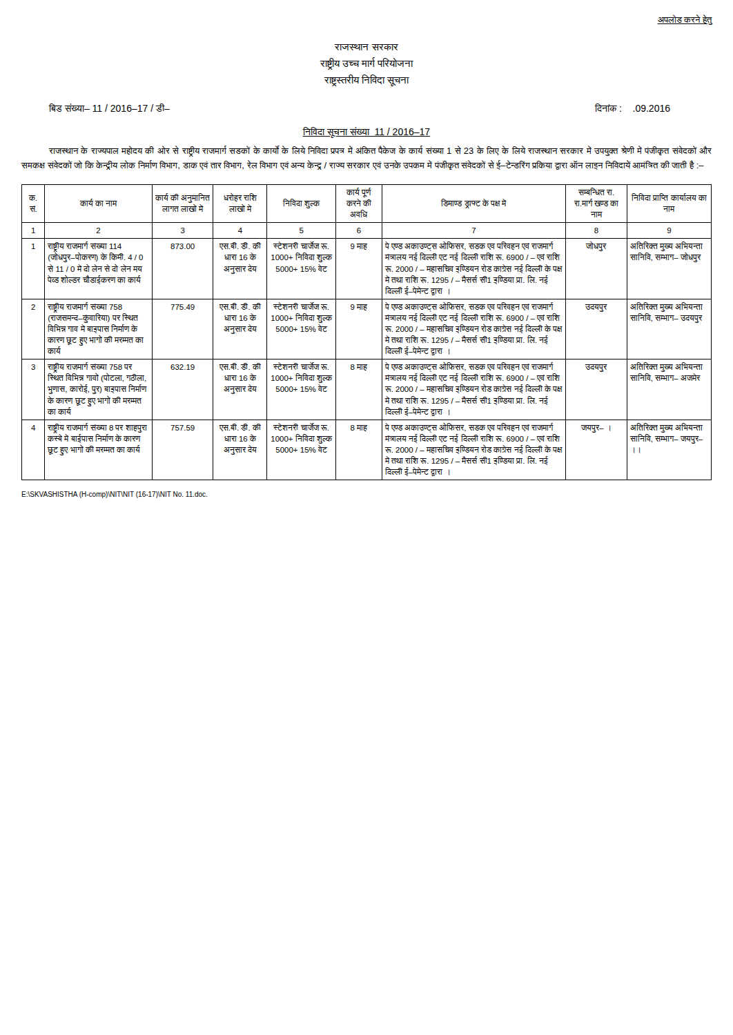अपलोड करने हेतु
राजस्थान सरकार
राष्ट्रीय उच्च मार्ग परियोजना
राष्ट्रस्तरीय निविदा सूचना
बिड संख्या– 11 / 2016–17 / डी–
दिनांक : .09.2016
निविदा सूचना संख्या 11 / 2016–17
राजस्थान के राज्यपाल महोदय की ओर से राष्ट्रीय राजमार्ग सडकों के कार्यो के लिये निविदा प्रपत्र में अंकित पैकेज के कार्य संख्या 1 से 23 के लिए के लिये राजस्थान सरकार में उपयुक्त श्रेणी में पंजीकृत संवेदकों और समकक्ष संवेदकों जो कि केन्द्रीय लोक निर्माण विभाग, डाक एवं तार विभाग, रेल विभाग एवं अन्य केन्द्र / राज्य सरकार एवं उनके उपकम में पंजीकृत संवेदकों से ई–टेन्डरिंग प्रकिया द्वारा ऑन लाइन निविदायें आमंत्रित की जाती है :–
| क. सं. | कार्य का नाम | कार्य की अनुमानित लागत लाखों में | धरोहर राशि लाखों में | निविदा शुल्क | कार्य पूर्ण करने की अवधि | डिमाण्ड ड्राफ्ट के पक्ष में | सम्बन्धित रा. रा.मार्ग खण्ड का नाम | निविदा प्राप्ति कार्यालय का नाम |
| --- | --- | --- | --- | --- | --- | --- | --- | --- |
| 1 | 2 | 3 | 4 | 5 | 6 | 7 | 8 | 9 |
| 1 | राष्ट्रीय राजमार्ग संख्या 114 (जोधपुर–पोकरण) के किमी. 4 / 0 से 11 / 0 में दो लेन से दो लेन मय पेव्ड शोल्डर चौडाईकरण का कार्य | 873.00 | एस.बी. डी. की धारा 16 के अनुसार देय | स्टेशनरी चार्जेज रू. 1000+ निविदा शुल्क 5000+ 15% वेट | 9 माह | पे एण्ड अकाउण्ट्स ओफिसर, सडक एव परिवहन एवं राजमार्ग मंत्रालय नई दिल्ली एट नई दिल्ली राशि रू. 6900 / – एवं राशि रू. 2000 / – महासचिव इण्डियन रोड कांग्रेस नई दिल्ली के पक्ष में तथा राशि रू. 1295 / – मैसर्स सी1 इण्डिया प्रा. लि. नई दिल्ली ई–पेमेन्ट द्वारा । | जोधपुर | अतिरिक्त मुख्य अभियन्ता सानिवि, सम्भाग– जोधपुर |
| 2 | राष्ट्रीय राजमार्ग संख्या 758 (राजसमन्द–कुंवारिया) पर स्थित विभिन्न गांव में बाइपास निर्माण के कारण छूट हुए भागों की मरम्मत का कार्य | 775.49 | एस.बी. डी. की धारा 16 के अनुसार देय | स्टेशनरी चार्जेज रू. 1000+ निविदा शुल्क 5000+ 15% वेट | 9 माह | पे एण्ड अकाउण्ट्स ओफिसर, सडक एव परिवहन एवं राजमार्ग मंत्रालय नई दिल्ली एट नई दिल्ली राशि रू. 6900 / – एवं राशि रू. 2000 / – महासचिव इण्डियन रोड कांग्रेस नई दिल्ली के पक्ष में तथा राशि रू. 1295 / – मैसर्स सी1 इण्डिया प्रा. लि. नई दिल्ली ई–पेमेन्ट द्वारा । | उदयपुर | अतिरिक्त मुख्य अभियन्ता सानिवि, सम्भाग– उदयपुर |
| 3 | राष्ट्रीय राजमार्ग संख्या 758 पर स्थित विभिन्न गांवों (पोटला, गठीला, भुणास, कारोई, पुर) बाइपास निर्माण के कारण छूट हुए भागों की मरम्मत का कार्य | 632.19 | एस.बी. डी. की धारा 16 के अनुसार देय | स्टेशनरी चार्जेज रू. 1000+ निविदा शुल्क 5000+ 15% वेट | 8 माह | पे एण्ड अकाउण्ट्स ओफिसर, सडक एव परिवहन एवं राजमार्ग मंत्रालय नई दिल्ली एट नई दिल्ली राशि रू. 6900 / – एवं राशि रू. 2000 / – महासचिव इण्डियन रोड कांग्रेस नई दिल्ली के पक्ष में तथा राशि रू. 1295 / – मैसर्स सी1 इण्डिया प्रा. लि. नई दिल्ली ई–पेमेन्ट द्वारा । | उदयपुर | अतिरिक्त मुख्य अभियन्ता सानिवि, सम्भाग– अजमेर |
| 4 | राष्ट्रीय राजमार्ग संख्या 8 पर शाहपुरा कस्बे में बाईपास निर्माण के कारण छूट हुए भागों की मरम्मत का कार्य | 757.59 | एस.बी. डी. की धारा 16 के अनुसार देय | स्टेशनरी चार्जेज रू. 1000+ निविदा शुल्क 5000+ 15% वेट | 8 माह | पे एण्ड अकाउण्ट्स ओफिसर, सडक एव परिवहन एवं राजमार्ग मंत्रालय नई दिल्ली एट नई दिल्ली राशि रू. 6900 / – एवं राशि रू. 2000 / – महासचिव इण्डियन रोड कांग्रेस नई दिल्ली के पक्ष में तथा राशि रू. 1295 / – मैसर्स सी1 इण्डिया प्रा. लि. नई दिल्ली ई–पेमेन्ट द्वारा । | जयपुर– । | अतिरिक्त मुख्य अभियन्ता सानिवि, सम्भाग– जयपुर– ।। |
E:\SKVASHISTHA (H-comp)\NIT\NIT (16-17)\NIT No. 11.doc.